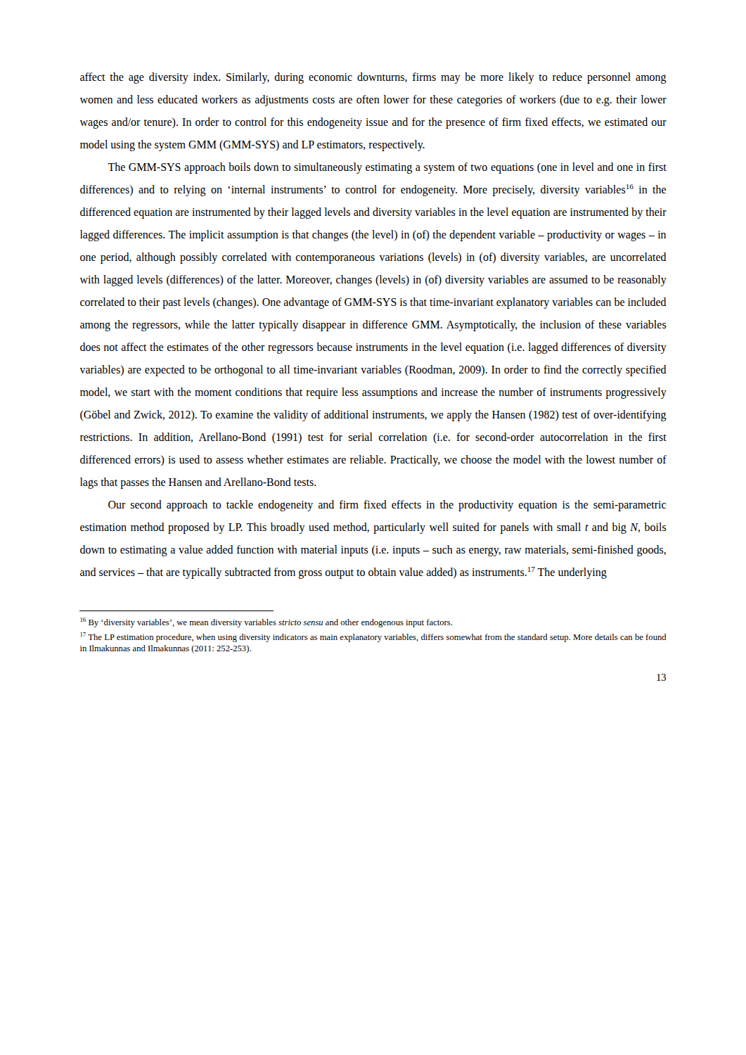affect the age diversity index. Similarly, during economic downturns, firms may be more likely to reduce personnel among women and less educated workers as adjustments costs are often lower for these categories of workers (due to e.g. their lower wages and/or tenure). In order to control for this endogeneity issue and for the presence of firm fixed effects, we estimated our model using the system GMM (GMM-SYS) and LP estimators, respectively.
The GMM-SYS approach boils down to simultaneously estimating a system of two equations (one in level and one in first differences) and to relying on ‘internal instruments’ to control for endogeneity. More precisely, diversity variables16 in the differenced equation are instrumented by their lagged levels and diversity variables in the level equation are instrumented by their lagged differences. The implicit assumption is that changes (the level) in (of) the dependent variable – productivity or wages – in one period, although possibly correlated with contemporaneous variations (levels) in (of) diversity variables, are uncorrelated with lagged levels (differences) of the latter. Moreover, changes (levels) in (of) diversity variables are assumed to be reasonably correlated to their past levels (changes). One advantage of GMM-SYS is that time-invariant explanatory variables can be included among the regressors, while the latter typically disappear in difference GMM. Asymptotically, the inclusion of these variables does not affect the estimates of the other regressors because instruments in the level equation (i.e. lagged differences of diversity variables) are expected to be orthogonal to all time-invariant variables (Roodman, 2009). In order to find the correctly specified model, we start with the moment conditions that require less assumptions and increase the number of instruments progressively (Göbel and Zwick, 2012). To examine the validity of additional instruments, we apply the Hansen (1982) test of over-identifying restrictions. In addition, Arellano-Bond (1991) test for serial correlation (i.e. for second-order autocorrelation in the first differenced errors) is used to assess whether estimates are reliable. Practically, we choose the model with the lowest number of lags that passes the Hansen and Arellano-Bond tests.
Our second approach to tackle endogeneity and firm fixed effects in the productivity equation is the semi-parametric estimation method proposed by LP. This broadly used method, particularly well suited for panels with small t and big N, boils down to estimating a value added function with material inputs (i.e. inputs – such as energy, raw materials, semi-finished goods, and services – that are typically subtracted from gross output to obtain value added) as instruments.17 The underlying
16 By ‘diversity variables’, we mean diversity variables stricto sensu and other endogenous input factors.
17 The LP estimation procedure, when using diversity indicators as main explanatory variables, differs somewhat from the standard setup. More details can be found in Ilmakunnas and Ilmakunnas (2011: 252-253).
13